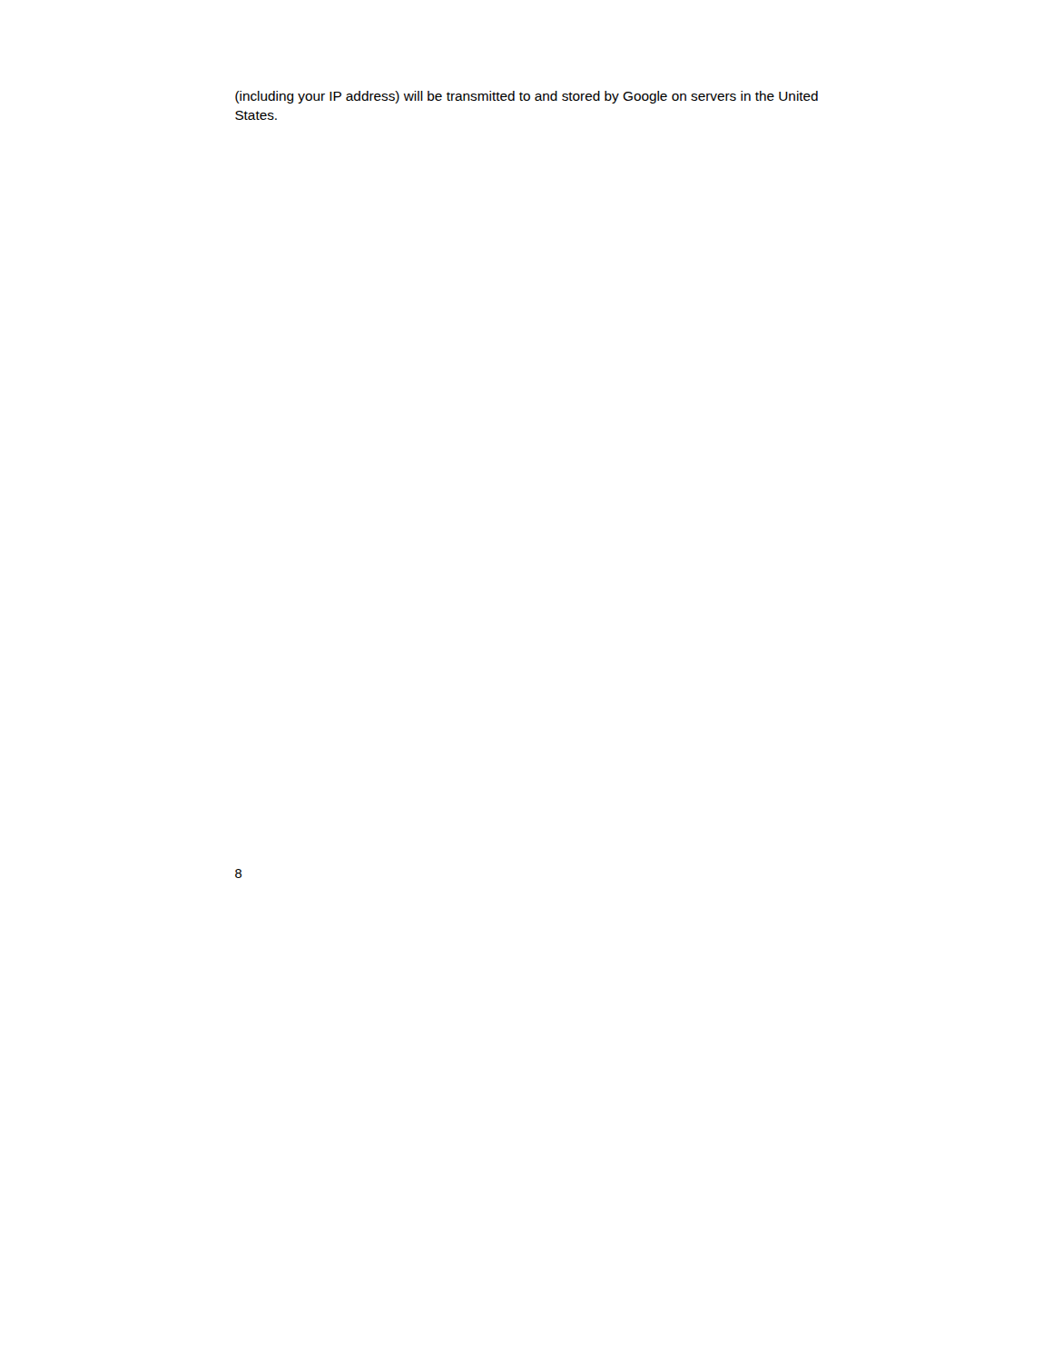(including your IP address) will be transmitted to and stored by Google on servers in the United States.
8